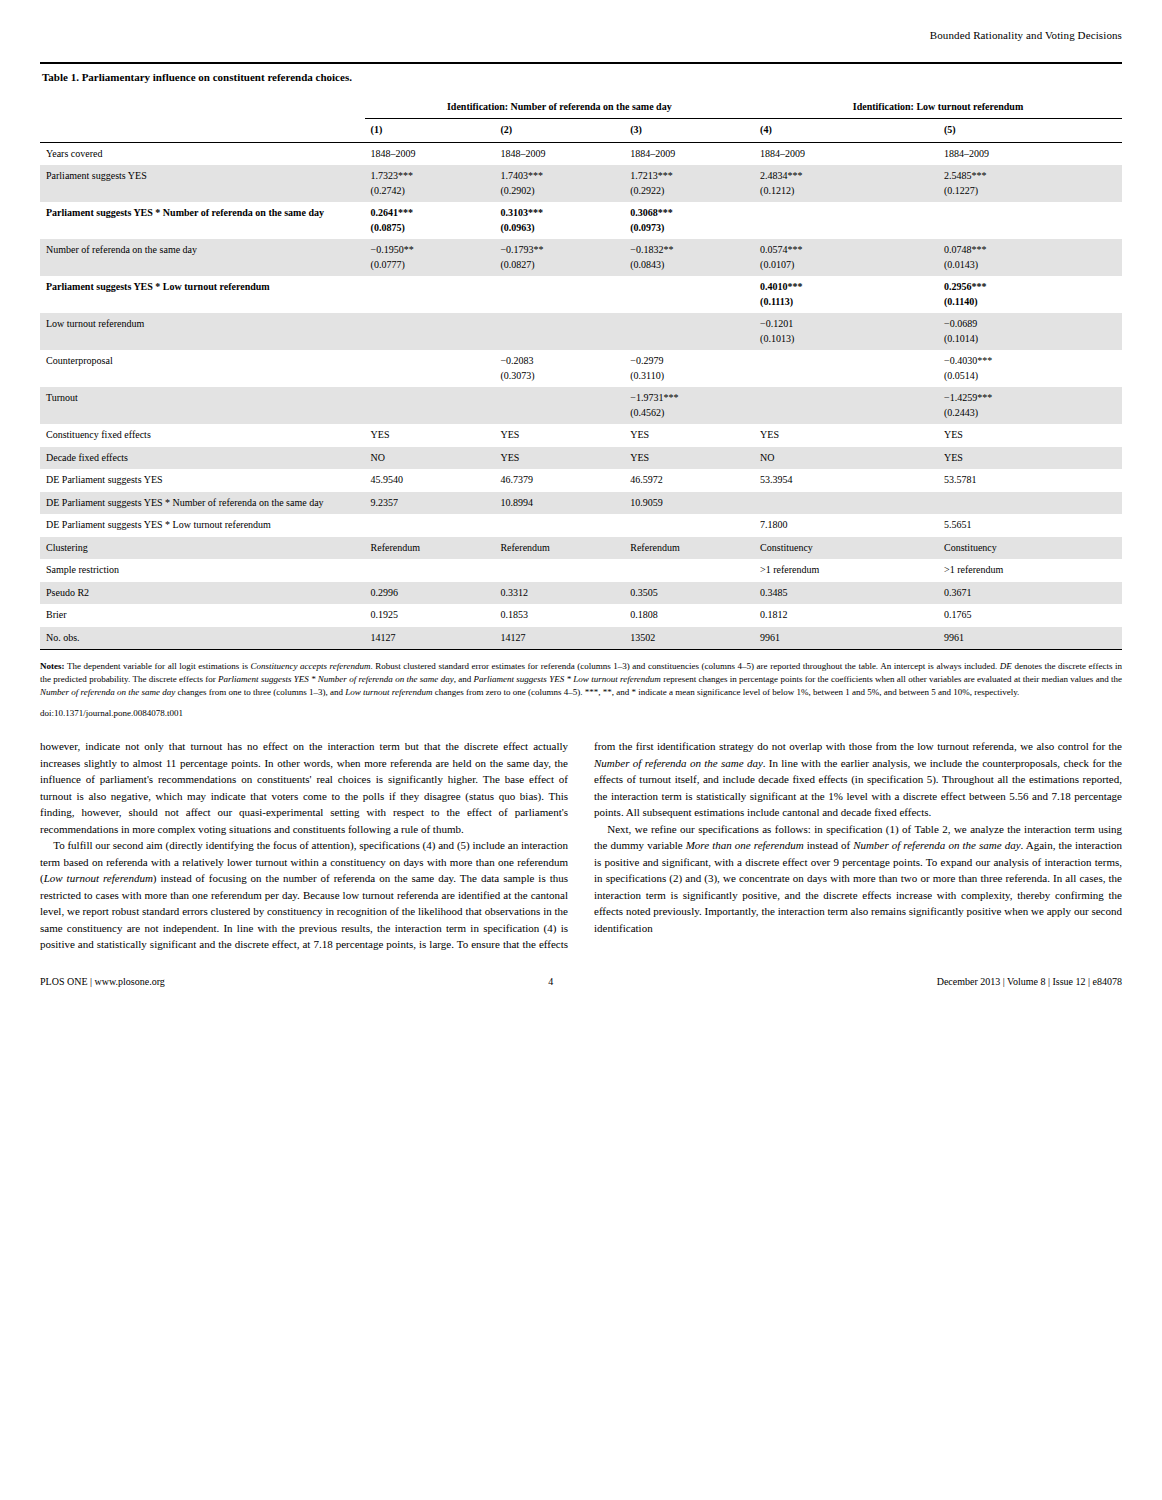Bounded Rationality and Voting Decisions
Table 1. Parliamentary influence on constituent referenda choices.
| | Identification: Number of referenda on the same day | Identification: Low turnout referendum |
| --- | --- | --- |
| | (1) | (2) | (3) | (4) | (5) |
| Years covered | 1848–2009 | 1848–2009 | 1884–2009 | 1884–2009 | 1884–2009 |
| Parliament suggests YES | 1.7323*** (0.2742) | 1.7403*** (0.2902) | 1.7213*** (0.2922) | 2.4834*** (0.1212) | 2.5485*** (0.1227) |
| Parliament suggests YES * Number of referenda on the same day | 0.2641*** (0.0875) | 0.3103*** (0.0963) | 0.3068*** (0.0973) | | |
| Number of referenda on the same day | −0.1950** (0.0777) | −0.1793** (0.0827) | −0.1832** (0.0843) | 0.0574*** (0.0107) | 0.0748*** (0.0143) |
| Parliament suggests YES * Low turnout referendum | | | | 0.4010*** (0.1113) | 0.2956*** (0.1140) |
| Low turnout referendum | | | | −0.1201 (0.1013) | −0.0689 (0.1014) |
| Counterproposal | | −0.2083 (0.3073) | −0.2979 (0.3110) | | −0.4030*** (0.0514) |
| Turnout | | | −1.9731*** (0.4562) | | −1.4259*** (0.2443) |
| Constituency fixed effects | YES | YES | YES | YES | YES |
| Decade fixed effects | NO | YES | YES | NO | YES |
| DE Parliament suggests YES | 45.9540 | 46.7379 | 46.5972 | 53.3954 | 53.5781 |
| DE Parliament suggests YES * Number of referenda on the same day | 9.2357 | 10.8994 | 10.9059 | | |
| DE Parliament suggests YES * Low turnout referendum | | | | 7.1800 | 5.5651 |
| Clustering | Referendum | Referendum | Referendum | Constituency | Constituency |
| Sample restriction | | | | >1 referendum | >1 referendum |
| Pseudo R2 | 0.2996 | 0.3312 | 0.3505 | 0.3485 | 0.3671 |
| Brier | 0.1925 | 0.1853 | 0.1808 | 0.1812 | 0.1765 |
| No. obs. | 14127 | 14127 | 13502 | 9961 | 9961 |
Notes: The dependent variable for all logit estimations is Constituency accepts referendum. Robust clustered standard error estimates for referenda (columns 1–3) and constituencies (columns 4–5) are reported throughout the table. An intercept is always included. DE denotes the discrete effects in the predicted probability. The discrete effects for Parliament suggests YES * Number of referenda on the same day, and Parliament suggests YES * Low turnout referendum represent changes in percentage points for the coefficients when all other variables are evaluated at their median values and the Number of referenda on the same day changes from one to three (columns 1–3), and Low turnout referendum changes from zero to one (columns 4–5). ***, **, and * indicate a mean significance level of below 1%, between 1 and 5%, and between 5 and 10%, respectively.
doi:10.1371/journal.pone.0084078.t001
however, indicate not only that turnout has no effect on the interaction term but that the discrete effect actually increases slightly to almost 11 percentage points. In other words, when more referenda are held on the same day, the influence of parliament's recommendations on constituents' real choices is significantly higher. The base effect of turnout is also negative, which may indicate that voters come to the polls if they disagree (status quo bias). This finding, however, should not affect our quasi-experimental setting with respect to the effect of parliament's recommendations in more complex voting situations and constituents following a rule of thumb.
To fulfill our second aim (directly identifying the focus of attention), specifications (4) and (5) include an interaction term based on referenda with a relatively lower turnout within a constituency on days with more than one referendum (Low turnout referendum) instead of focusing on the number of referenda on the same day. The data sample is thus restricted to cases with more than one referendum per day. Because low turnout referenda are identified at the cantonal level, we report robust standard errors clustered by constituency in recognition of the likelihood that observations in the same constituency are not independent. In line with the previous results, the interaction term in specification (4) is positive and statistically significant and the discrete effect, at 7.18 percentage points, is large. To ensure that the effects from the first identification strategy do not overlap with those from the low turnout referenda, we also control for the Number of referenda on the same day. In line with the earlier analysis, we include the counterproposals, check for the effects of turnout itself, and include decade fixed effects (in specification 5). Throughout all the estimations reported, the interaction term is statistically significant at the 1% level with a discrete effect between 5.56 and 7.18 percentage points. All subsequent estimations include cantonal and decade fixed effects.
Next, we refine our specifications as follows: in specification (1) of Table 2, we analyze the interaction term using the dummy variable More than one referendum instead of Number of referenda on the same day. Again, the interaction is positive and significant, with a discrete effect over 9 percentage points. To expand our analysis of interaction terms, in specifications (2) and (3), we concentrate on days with more than two or more than three referenda. In all cases, the interaction term is significantly positive, and the discrete effects increase with complexity, thereby confirming the effects noted previously. Importantly, the interaction term also remains significantly positive when we apply our second identification
PLOS ONE | www.plosone.org
4
December 2013 | Volume 8 | Issue 12 | e84078